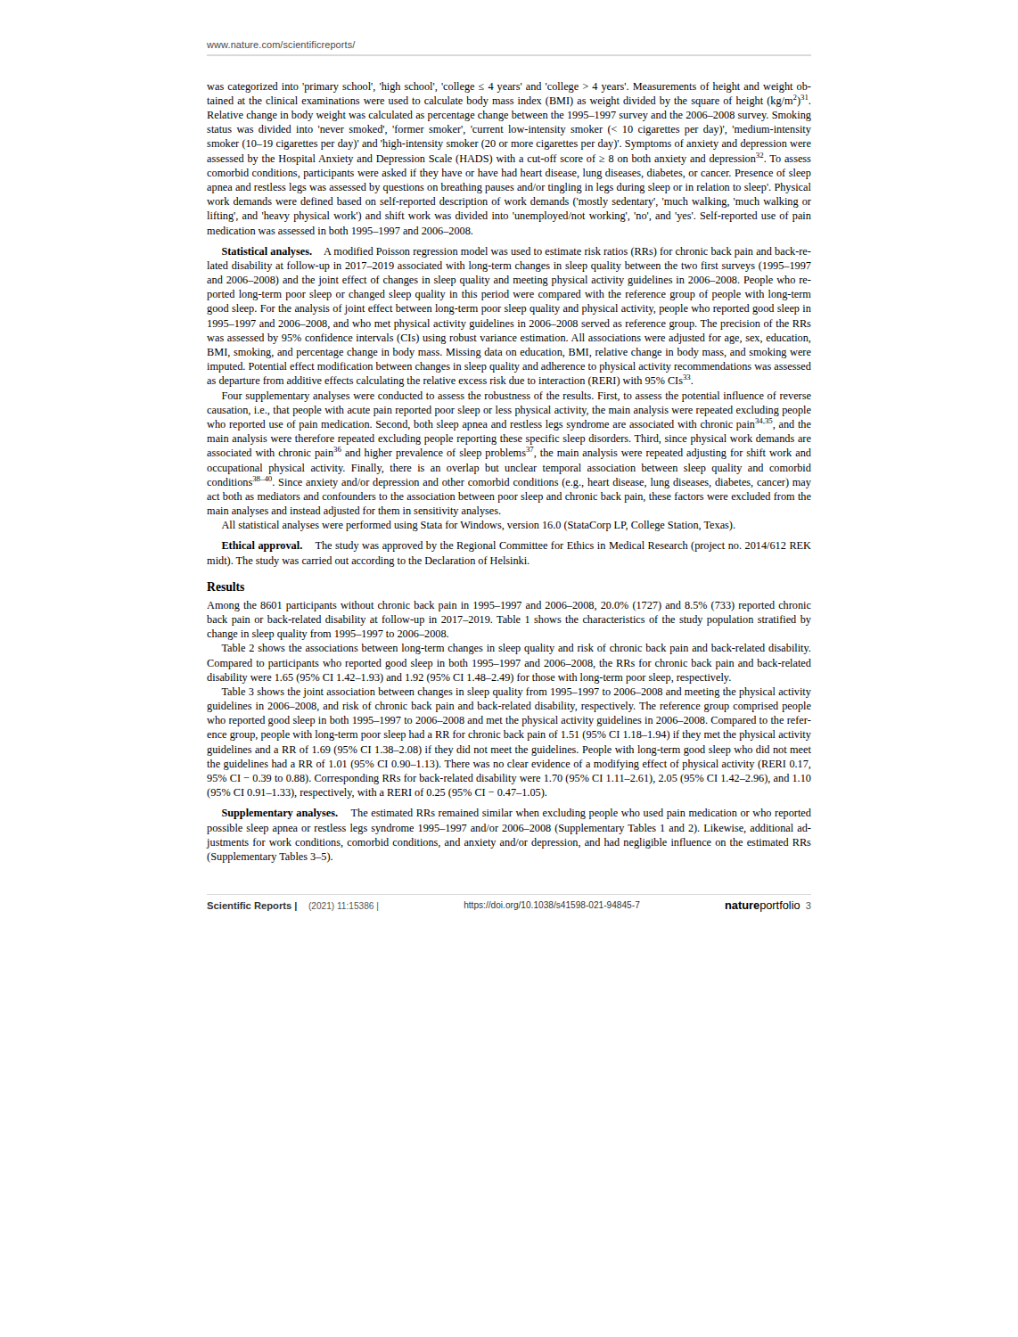www.nature.com/scientificreports/
was categorized into 'primary school', 'high school', 'college ≤ 4 years' and 'college > 4 years'. Measurements of height and weight obtained at the clinical examinations were used to calculate body mass index (BMI) as weight divided by the square of height (kg/m2)31. Relative change in body weight was calculated as percentage change between the 1995–1997 survey and the 2006–2008 survey. Smoking status was divided into 'never smoked', 'former smoker', 'current low-intensity smoker (< 10 cigarettes per day)', 'medium-intensity smoker (10–19 cigarettes per day)' and 'high-intensity smoker (20 or more cigarettes per day)'. Symptoms of anxiety and depression were assessed by the Hospital Anxiety and Depression Scale (HADS) with a cut-off score of ≥ 8 on both anxiety and depression32. To assess comorbid conditions, participants were asked if they have or have had heart disease, lung diseases, diabetes, or cancer. Presence of sleep apnea and restless legs was assessed by questions on breathing pauses and/or tingling in legs during sleep or in relation to sleep'. Physical work demands were defined based on self-reported description of work demands ('mostly sedentary', 'much walking, 'much walking or lifting', and 'heavy physical work') and shift work was divided into 'unemployed/not working', 'no', and 'yes'. Self-reported use of pain medication was assessed in both 1995–1997 and 2006–2008.
Statistical analyses. A modified Poisson regression model was used to estimate risk ratios (RRs) for chronic back pain and back-related disability at follow-up in 2017–2019 associated with long-term changes in sleep quality between the two first surveys (1995–1997 and 2006–2008) and the joint effect of changes in sleep quality and meeting physical activity guidelines in 2006–2008. People who reported long-term poor sleep or changed sleep quality in this period were compared with the reference group of people with long-term good sleep. For the analysis of joint effect between long-term poor sleep quality and physical activity, people who reported good sleep in 1995–1997 and 2006–2008, and who met physical activity guidelines in 2006–2008 served as reference group. The precision of the RRs was assessed by 95% confidence intervals (CIs) using robust variance estimation. All associations were adjusted for age, sex, education, BMI, smoking, and percentage change in body mass. Missing data on education, BMI, relative change in body mass, and smoking were imputed. Potential effect modification between changes in sleep quality and adherence to physical activity recommendations was assessed as departure from additive effects calculating the relative excess risk due to interaction (RERI) with 95% CIs33.
Four supplementary analyses were conducted to assess the robustness of the results. First, to assess the potential influence of reverse causation, i.e., that people with acute pain reported poor sleep or less physical activity, the main analysis were repeated excluding people who reported use of pain medication. Second, both sleep apnea and restless legs syndrome are associated with chronic pain34,35, and the main analysis were therefore repeated excluding people reporting these specific sleep disorders. Third, since physical work demands are associated with chronic pain36 and higher prevalence of sleep problems37, the main analysis were repeated adjusting for shift work and occupational physical activity. Finally, there is an overlap but unclear temporal association between sleep quality and comorbid conditions38–40. Since anxiety and/or depression and other comorbid conditions (e.g., heart disease, lung diseases, diabetes, cancer) may act both as mediators and confounders to the association between poor sleep and chronic back pain, these factors were excluded from the main analyses and instead adjusted for them in sensitivity analyses.
All statistical analyses were performed using Stata for Windows, version 16.0 (StataCorp LP, College Station, Texas).
Ethical approval. The study was approved by the Regional Committee for Ethics in Medical Research (project no. 2014/612 REK midt). The study was carried out according to the Declaration of Helsinki.
Results
Among the 8601 participants without chronic back pain in 1995–1997 and 2006–2008, 20.0% (1727) and 8.5% (733) reported chronic back pain or back-related disability at follow-up in 2017–2019. Table 1 shows the characteristics of the study population stratified by change in sleep quality from 1995–1997 to 2006–2008.
Table 2 shows the associations between long-term changes in sleep quality and risk of chronic back pain and back-related disability. Compared to participants who reported good sleep in both 1995–1997 and 2006–2008, the RRs for chronic back pain and back-related disability were 1.65 (95% CI 1.42–1.93) and 1.92 (95% CI 1.48–2.49) for those with long-term poor sleep, respectively.
Table 3 shows the joint association between changes in sleep quality from 1995–1997 to 2006–2008 and meeting the physical activity guidelines in 2006–2008, and risk of chronic back pain and back-related disability, respectively. The reference group comprised people who reported good sleep in both 1995–1997 to 2006–2008 and met the physical activity guidelines in 2006–2008. Compared to the reference group, people with long-term poor sleep had a RR for chronic back pain of 1.51 (95% CI 1.18–1.94) if they met the physical activity guidelines and a RR of 1.69 (95% CI 1.38–2.08) if they did not meet the guidelines. People with long-term good sleep who did not meet the guidelines had a RR of 1.01 (95% CI 0.90–1.13). There was no clear evidence of a modifying effect of physical activity (RERI 0.17, 95% CI − 0.39 to 0.88). Corresponding RRs for back-related disability were 1.70 (95% CI 1.11–2.61), 2.05 (95% CI 1.42–2.96), and 1.10 (95% CI 0.91–1.33), respectively, with a RERI of 0.25 (95% CI − 0.47–1.05).
Supplementary analyses. The estimated RRs remained similar when excluding people who used pain medication or who reported possible sleep apnea or restless legs syndrome 1995–1997 and/or 2006–2008 (Supplementary Tables 1 and 2). Likewise, additional adjustments for work conditions, comorbid conditions, and anxiety and/or depression, and had negligible influence on the estimated RRs (Supplementary Tables 3–5).
Scientific Reports | (2021) 11:15386 |
https://doi.org/10.1038/s41598-021-94845-7
natureportfolio 3